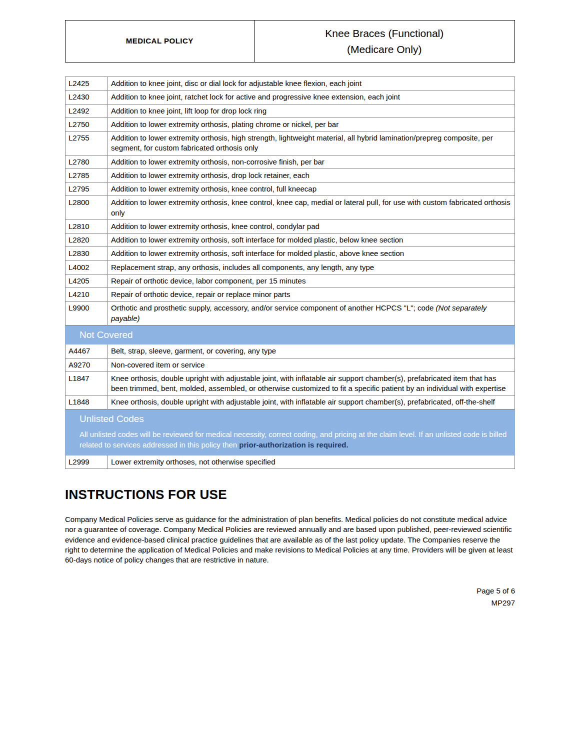| MEDICAL POLICY | Knee Braces (Functional) (Medicare Only) |
| L2425 | Addition to knee joint, disc or dial lock for adjustable knee flexion, each joint |
| L2430 | Addition to knee joint, ratchet lock for active and progressive knee extension, each joint |
| L2492 | Addition to knee joint, lift loop for drop lock ring |
| L2750 | Addition to lower extremity orthosis, plating chrome or nickel, per bar |
| L2755 | Addition to lower extremity orthosis, high strength, lightweight material, all hybrid lamination/prepreg composite, per segment, for custom fabricated orthosis only |
| L2780 | Addition to lower extremity orthosis, non-corrosive finish, per bar |
| L2785 | Addition to lower extremity orthosis, drop lock retainer, each |
| L2795 | Addition to lower extremity orthosis, knee control, full kneecap |
| L2800 | Addition to lower extremity orthosis, knee control, knee cap, medial or lateral pull, for use with custom fabricated orthosis only |
| L2810 | Addition to lower extremity orthosis, knee control, condylar pad |
| L2820 | Addition to lower extremity orthosis, soft interface for molded plastic, below knee section |
| L2830 | Addition to lower extremity orthosis, soft interface for molded plastic, above knee section |
| L4002 | Replacement strap, any orthosis, includes all components, any length, any type |
| L4205 | Repair of orthotic device, labor component, per 15 minutes |
| L4210 | Repair of orthotic device, repair or replace minor parts |
| L9900 | Orthotic and prosthetic supply, accessory, and/or service component of another HCPCS "L"; code (Not separately payable) |
| Not Covered |
| A4467 | Belt, strap, sleeve, garment, or covering, any type |
| A9270 | Non-covered item or service |
| L1847 | Knee orthosis, double upright with adjustable joint, with inflatable air support chamber(s), prefabricated item that has been trimmed, bent, molded, assembled, or otherwise customized to fit a specific patient by an individual with expertise |
| L1848 | Knee orthosis, double upright with adjustable joint, with inflatable air support chamber(s), prefabricated, off-the-shelf |
| Unlisted Codes |
| All unlisted codes will be reviewed for medical necessity, correct coding, and pricing at the claim level. If an unlisted code is billed related to services addressed in this policy then prior-authorization is required. |
| L2999 | Lower extremity orthoses, not otherwise specified |
INSTRUCTIONS FOR USE
Company Medical Policies serve as guidance for the administration of plan benefits. Medical policies do not constitute medical advice nor a guarantee of coverage. Company Medical Policies are reviewed annually and are based upon published, peer-reviewed scientific evidence and evidence-based clinical practice guidelines that are available as of the last policy update. The Companies reserve the right to determine the application of Medical Policies and make revisions to Medical Policies at any time. Providers will be given at least 60-days notice of policy changes that are restrictive in nature.
Page 5 of 6
MP297